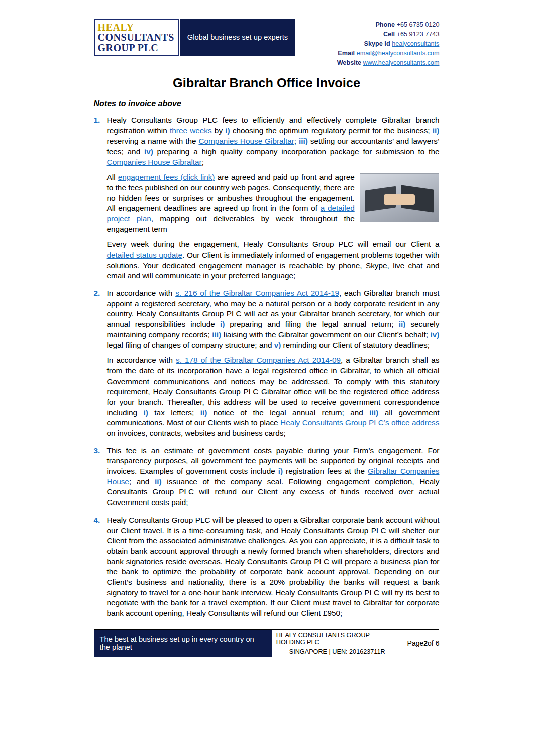HEALY
CONSULTANTS
GROUP PLC
Global business set up experts
Phone +65 6735 0120
Cell +65 9123 7743
Skype id healyconsultants
Email email@healyconsultants.com
Website www.healyconsultants.com
Gibraltar Branch Office Invoice
Notes to invoice above
Healy Consultants Group PLC fees to efficiently and effectively complete Gibraltar branch registration within three weeks by i) choosing the optimum regulatory permit for the business; ii) reserving a name with the Companies House Gibraltar; iii) settling our accountants’ and lawyers’ fees; and iv) preparing a high quality company incorporation package for submission to the Companies House Gibraltar;
All engagement fees (click link) are agreed and paid up front and agree to the fees published on our country web pages. Consequently, there are no hidden fees or surprises or ambushes throughout the engagement. All engagement deadlines are agreed up front in the form of a detailed project plan, mapping out deliverables by week throughout the engagement term
Every week during the engagement, Healy Consultants Group PLC will email our Client a detailed status update. Our Client is immediately informed of engagement problems together with solutions. Your dedicated engagement manager is reachable by phone, Skype, live chat and email and will communicate in your preferred language;
In accordance with s. 216 of the Gibraltar Companies Act 2014-19, each Gibraltar branch must appoint a registered secretary, who may be a natural person or a body corporate resident in any country. Healy Consultants Group PLC will act as your Gibraltar branch secretary, for which our annual responsibilities include i) preparing and filing the legal annual return; ii) securely maintaining company records; iii) liaising with the Gibraltar government on our Client’s behalf; iv) legal filing of changes of company structure; and v) reminding our Client of statutory deadlines;
In accordance with s. 178 of the Gibraltar Companies Act 2014-09, a Gibraltar branch shall as from the date of its incorporation have a legal registered office in Gibraltar, to which all official Government communications and notices may be addressed. To comply with this statutory requirement, Healy Consultants Group PLC Gibraltar office will be the registered office address for your branch. Thereafter, this address will be used to receive government correspondence including i) tax letters; ii) notice of the legal annual return; and iii) all government communications. Most of our Clients wish to place Healy Consultants Group PLC’s office address on invoices, contracts, websites and business cards;
This fee is an estimate of government costs payable during your Firm’s engagement. For transparency purposes, all government fee payments will be supported by original receipts and invoices. Examples of government costs include i) registration fees at the Gibraltar Companies House; and ii) issuance of the company seal. Following engagement completion, Healy Consultants Group PLC will refund our Client any excess of funds received over actual Government costs paid;
Healy Consultants Group PLC will be pleased to open a Gibraltar corporate bank account without our Client travel. It is a time-consuming task, and Healy Consultants Group PLC will shelter our Client from the associated administrative challenges. As you can appreciate, it is a difficult task to obtain bank account approval through a newly formed branch when shareholders, directors and bank signatories reside overseas. Healy Consultants Group PLC will prepare a business plan for the bank to optimize the probability of corporate bank account approval. Depending on our Client’s business and nationality, there is a 20% probability the banks will request a bank signatory to travel for a one-hour bank interview. Healy Consultants Group PLC will try its best to negotiate with the bank for a travel exemption. If our Client must travel to Gibraltar for corporate bank account opening, Healy Consultants will refund our Client £950;
The best at business set up in every country on the planet
HEALY CONSULTANTS GROUP HOLDING PLC
SINGAPORE | UEN: 201623711R
Page 2 of 6